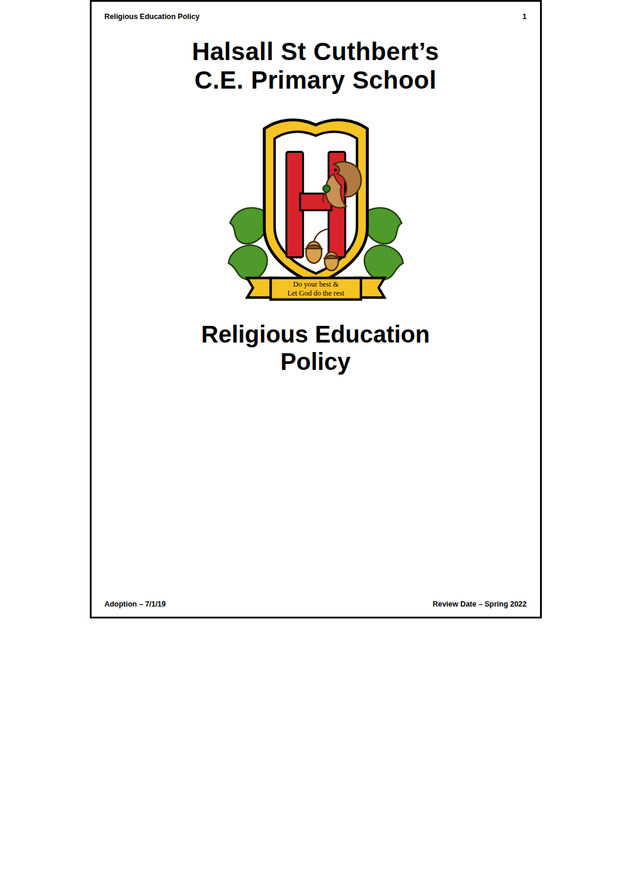Religious Education Policy 1
Halsall St Cuthbert’s
C.E. Primary School
Halsall St Cuthbert's C.E. Primary School crest Do your best & Let God do the rest
Religious Education
Policy
Adoption – 7/1/19 Review Date – Spring 2022